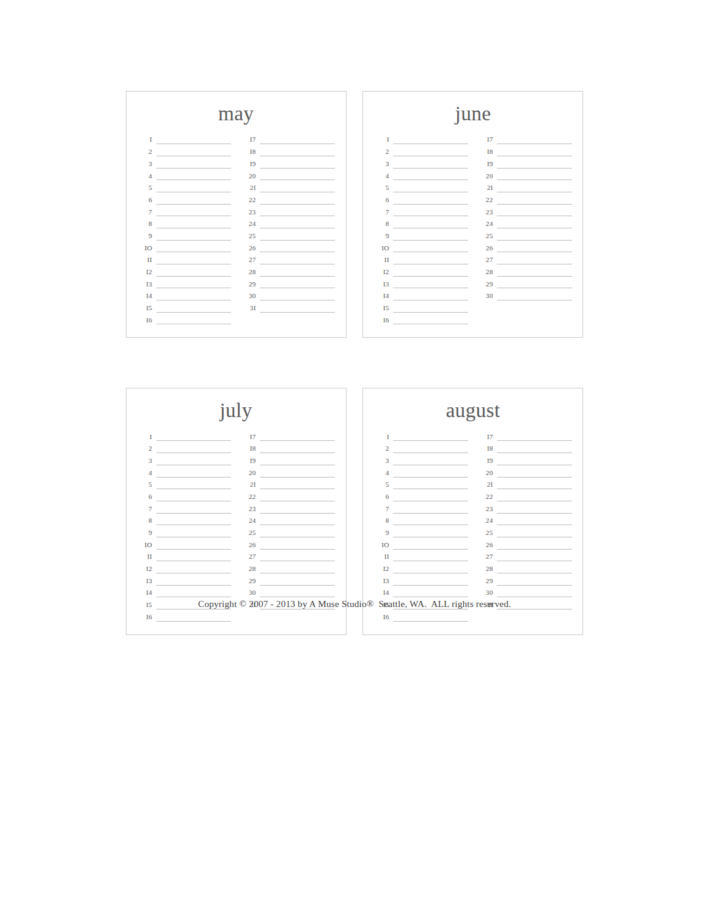may
I
2
3
4
5
6
7
8
9
IO
II
I2
I3
I4
I5
I6
I7
I8
I9
20
2I
22
23
24
25
26
27
28
29
30
3I
june
I
2
3
4
5
6
7
8
9
IO
II
I2
I3
I4
I5
I6
I7
I8
I9
20
2I
22
23
24
25
26
27
28
29
30
july
I
2
3
4
5
6
7
8
9
IO
II
I2
I3
I4
I5
I6
I7
I8
I9
20
2I
22
23
24
25
26
27
28
29
30
3I
august
I
2
3
4
5
6
7
8
9
IO
II
I2
I3
I4
I5
I6
I7
I8
I9
20
2I
22
23
24
25
26
27
28
29
30
3I
Copyright © 2007 - 2013 by A Muse Studio® Seattle, WA. ALL rights reserved.